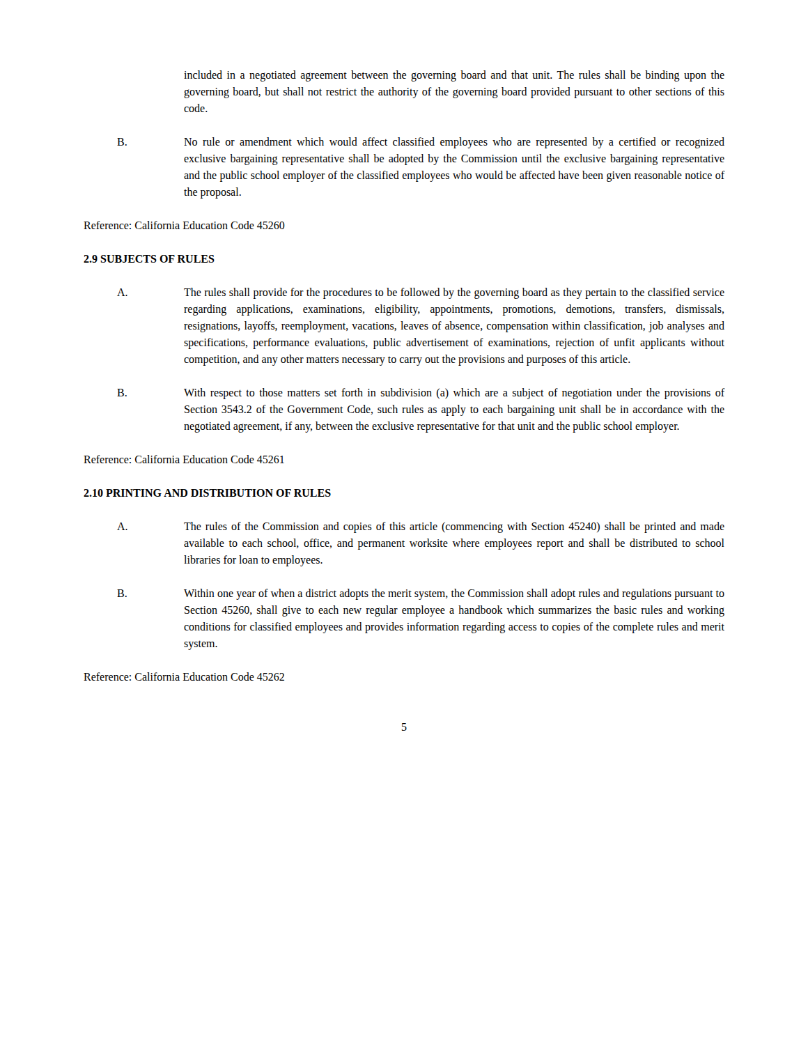included in a negotiated agreement between the governing board and that unit. The rules shall be binding upon the governing board, but shall not restrict the authority of the governing board provided pursuant to other sections of this code.
B.
No rule or amendment which would affect classified employees who are represented by a certified or recognized exclusive bargaining representative shall be adopted by the Commission until the exclusive bargaining representative and the public school employer of the classified employees who would be affected have been given reasonable notice of the proposal.
Reference: California Education Code 45260
2.9 SUBJECTS OF RULES
A.
The rules shall provide for the procedures to be followed by the governing board as they pertain to the classified service regarding applications, examinations, eligibility, appointments, promotions, demotions, transfers, dismissals, resignations, layoffs, reemployment, vacations, leaves of absence, compensation within classification, job analyses and specifications, performance evaluations, public advertisement of examinations, rejection of unfit applicants without competition, and any other matters necessary to carry out the provisions and purposes of this article.
B.
With respect to those matters set forth in subdivision (a) which are a subject of negotiation under the provisions of Section 3543.2 of the Government Code, such rules as apply to each bargaining unit shall be in accordance with the negotiated agreement, if any, between the exclusive representative for that unit and the public school employer.
Reference: California Education Code 45261
2.10 PRINTING AND DISTRIBUTION OF RULES
A.
The rules of the Commission and copies of this article (commencing with Section 45240) shall be printed and made available to each school, office, and permanent worksite where employees report and shall be distributed to school libraries for loan to employees.
B.
Within one year of when a district adopts the merit system, the Commission shall adopt rules and regulations pursuant to Section 45260, shall give to each new regular employee a handbook which summarizes the basic rules and working conditions for classified employees and provides information regarding access to copies of the complete rules and merit system.
Reference: California Education Code 45262
5